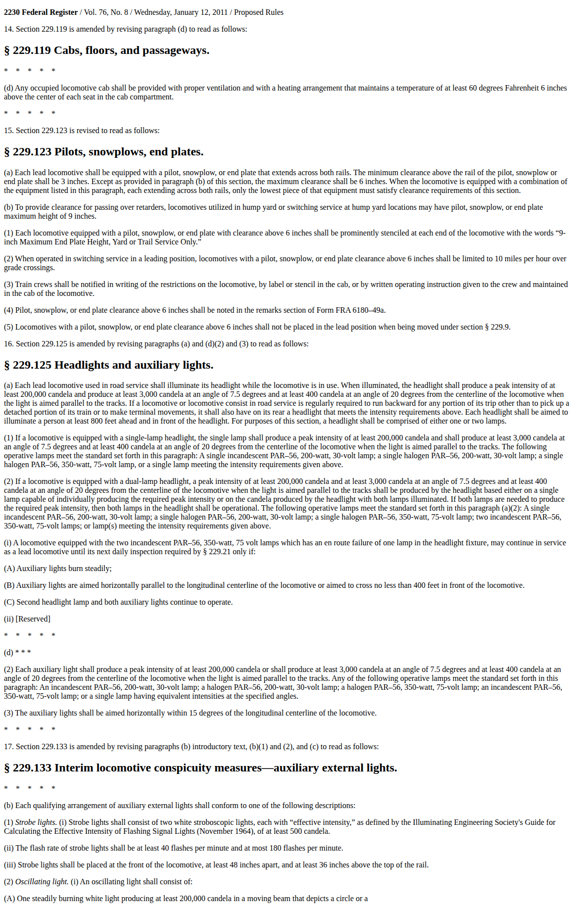2230 Federal Register / Vol. 76, No. 8 / Wednesday, January 12, 2011 / Proposed Rules
14. Section 229.119 is amended by revising paragraph (d) to read as follows:
§ 229.119 Cabs, floors, and passageways.
* * * * *
(d) Any occupied locomotive cab shall be provided with proper ventilation and with a heating arrangement that maintains a temperature of at least 60 degrees Fahrenheit 6 inches above the center of each seat in the cab compartment.
* * * * *
15. Section 229.123 is revised to read as follows:
§ 229.123 Pilots, snowplows, end plates.
(a) Each lead locomotive shall be equipped with a pilot, snowplow, or end plate that extends across both rails. The minimum clearance above the rail of the pilot, snowplow or end plate shall be 3 inches. Except as provided in paragraph (b) of this section, the maximum clearance shall be 6 inches. When the locomotive is equipped with a combination of the equipment listed in this paragraph, each extending across both rails, only the lowest piece of that equipment must satisfy clearance requirements of this section.
(b) To provide clearance for passing over retarders, locomotives utilized in hump yard or switching service at hump yard locations may have pilot, snowplow, or end plate maximum height of 9 inches.
(1) Each locomotive equipped with a pilot, snowplow, or end plate with clearance above 6 inches shall be prominently stenciled at each end of the locomotive with the words “9-inch Maximum End Plate Height, Yard or Trail Service Only.”
(2) When operated in switching service in a leading position, locomotives with a pilot, snowplow, or end plate clearance above 6 inches shall be limited to 10 miles per hour over grade crossings.
(3) Train crews shall be notified in writing of the restrictions on the locomotive, by label or stencil in the cab, or by written operating instruction given to the crew and maintained in the cab of the locomotive.
(4) Pilot, snowplow, or end plate clearance above 6 inches shall be noted in the remarks section of Form FRA 6180–49a.
(5) Locomotives with a pilot, snowplow, or end plate clearance above 6 inches shall not be placed in the lead position when being moved under section § 229.9.
16. Section 229.125 is amended by revising paragraphs (a) and (d)(2) and (3) to read as follows:
§ 229.125 Headlights and auxiliary lights.
(a) Each lead locomotive used in road service shall illuminate its headlight while the locomotive is in use. When illuminated, the headlight shall produce a peak intensity of at least 200,000 candela and produce at least 3,000 candela at an angle of 7.5 degrees and at least 400 candela at an angle of 20 degrees from the centerline of the locomotive when the light is aimed parallel to the tracks. If a locomotive or locomotive consist in road service is regularly required to run backward for any portion of its trip other than to pick up a detached portion of its train or to make terminal movements, it shall also have on its rear a headlight that meets the intensity requirements above. Each headlight shall be aimed to illuminate a person at least 800 feet ahead and in front of the headlight. For purposes of this section, a headlight shall be comprised of either one or two lamps.
(1) If a locomotive is equipped with a single-lamp headlight, the single lamp shall produce a peak intensity of at least 200,000 candela and shall produce at least 3,000 candela at an angle of 7.5 degrees and at least 400 candela at an angle of 20 degrees from the centerline of the locomotive when the light is aimed parallel to the tracks. The following operative lamps meet the standard set forth in this paragraph: A single incandescent PAR–56, 200-watt, 30-volt lamp; a single halogen PAR–56, 200-watt, 30-volt lamp; a single halogen PAR–56, 350-watt, 75-volt lamp, or a single lamp meeting the intensity requirements given above.
(2) If a locomotive is equipped with a dual-lamp headlight, a peak intensity of at least 200,000 candela and at least 3,000 candela at an angle of 7.5 degrees and at least 400 candela at an angle of 20 degrees from the centerline of the locomotive when the light is aimed parallel to the tracks shall be produced by the headlight based either on a single lamp capable of individually producing the required peak intensity or on the candela produced by the headlight with both lamps illuminated. If both lamps are needed to produce the required peak intensity, then both lamps in the headlight shall be operational. The following operative lamps meet the standard set forth in this paragraph (a)(2): A single incandescent PAR–56, 200-watt, 30-volt lamp; a single halogen PAR–56, 200-watt, 30-volt lamp; a single halogen PAR–56, 350-watt, 75-volt lamp; two incandescent PAR–56, 350-watt, 75-volt lamps; or lamp(s) meeting the intensity requirements given above.
(i) A locomotive equipped with the two incandescent PAR–56, 350-watt, 75 volt lamps which has an en route failure of one lamp in the headlight fixture, may continue in service as a lead locomotive until its next daily inspection required by § 229.21 only if:
(A) Auxiliary lights burn steadily;
(B) Auxiliary lights are aimed horizontally parallel to the longitudinal centerline of the locomotive or aimed to cross no less than 400 feet in front of the locomotive.
(C) Second headlight lamp and both auxiliary lights continue to operate.
(ii) [Reserved]
* * * * *
(d) * * *
(2) Each auxiliary light shall produce a peak intensity of at least 200,000 candela or shall produce at least 3,000 candela at an angle of 7.5 degrees and at least 400 candela at an angle of 20 degrees from the centerline of the locomotive when the light is aimed parallel to the tracks. Any of the following operative lamps meet the standard set forth in this paragraph: An incandescent PAR–56, 200-watt, 30-volt lamp; a halogen PAR–56, 200-watt, 30-volt lamp; a halogen PAR–56, 350-watt, 75-volt lamp; an incandescent PAR–56, 350-watt, 75-volt lamp; or a single lamp having equivalent intensities at the specified angles.
(3) The auxiliary lights shall be aimed horizontally within 15 degrees of the longitudinal centerline of the locomotive.
* * * * *
17. Section 229.133 is amended by revising paragraphs (b) introductory text, (b)(1) and (2), and (c) to read as follows:
§ 229.133 Interim locomotive conspicuity measures—auxiliary external lights.
* * * * *
(b) Each qualifying arrangement of auxiliary external lights shall conform to one of the following descriptions:
(1) Strobe lights. (i) Strobe lights shall consist of two white stroboscopic lights, each with “effective intensity,” as defined by the Illuminating Engineering Society's Guide for Calculating the Effective Intensity of Flashing Signal Lights (November 1964), of at least 500 candela.
(ii) The flash rate of strobe lights shall be at least 40 flashes per minute and at most 180 flashes per minute.
(iii) Strobe lights shall be placed at the front of the locomotive, at least 48 inches apart, and at least 36 inches above the top of the rail.
(2) Oscillating light. (i) An oscillating light shall consist of:
(A) One steadily burning white light producing at least 200,000 candela in a moving beam that depicts a circle or a